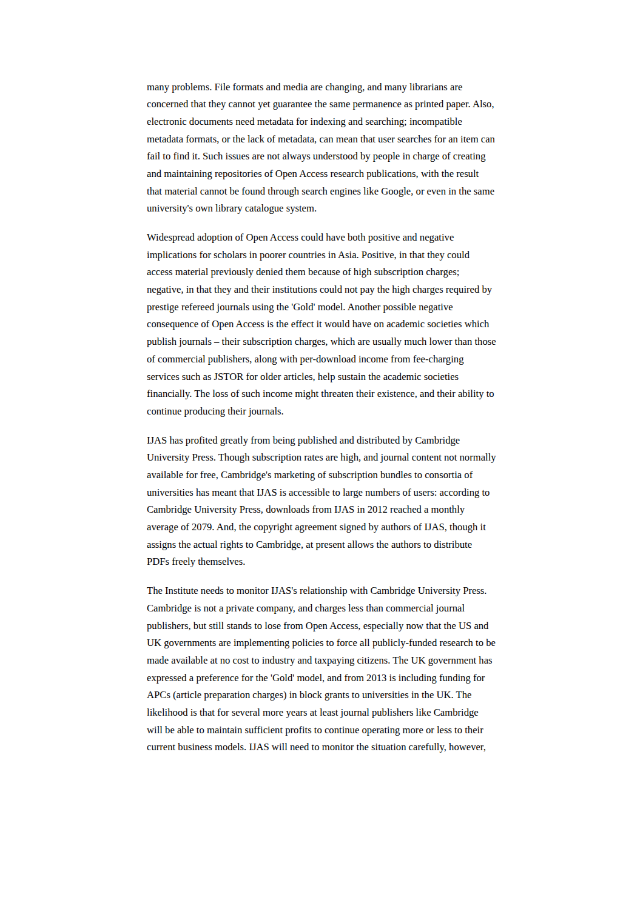many problems. File formats and media are changing, and many librarians are concerned that they cannot yet guarantee the same permanence as printed paper. Also, electronic documents need metadata for indexing and searching; incompatible metadata formats, or the lack of metadata, can mean that user searches for an item can fail to find it. Such issues are not always understood by people in charge of creating and maintaining repositories of Open Access research publications, with the result that material cannot be found through search engines like Google, or even in the same university's own library catalogue system.
Widespread adoption of Open Access could have both positive and negative implications for scholars in poorer countries in Asia. Positive, in that they could access material previously denied them because of high subscription charges; negative, in that they and their institutions could not pay the high charges required by prestige refereed journals using the 'Gold' model. Another possible negative consequence of Open Access is the effect it would have on academic societies which publish journals – their subscription charges, which are usually much lower than those of commercial publishers, along with per-download income from fee-charging services such as JSTOR for older articles, help sustain the academic societies financially. The loss of such income might threaten their existence, and their ability to continue producing their journals.
IJAS has profited greatly from being published and distributed by Cambridge University Press. Though subscription rates are high, and journal content not normally available for free, Cambridge's marketing of subscription bundles to consortia of universities has meant that IJAS is accessible to large numbers of users: according to Cambridge University Press, downloads from IJAS in 2012 reached a monthly average of 2079. And, the copyright agreement signed by authors of IJAS, though it assigns the actual rights to Cambridge, at present allows the authors to distribute PDFs freely themselves.
The Institute needs to monitor IJAS's relationship with Cambridge University Press. Cambridge is not a private company, and charges less than commercial journal publishers, but still stands to lose from Open Access, especially now that the US and UK governments are implementing policies to force all publicly-funded research to be made available at no cost to industry and taxpaying citizens. The UK government has expressed a preference for the 'Gold' model, and from 2013 is including funding for APCs (article preparation charges) in block grants to universities in the UK. The likelihood is that for several more years at least journal publishers like Cambridge will be able to maintain sufficient profits to continue operating more or less to their current business models. IJAS will need to monitor the situation carefully, however,